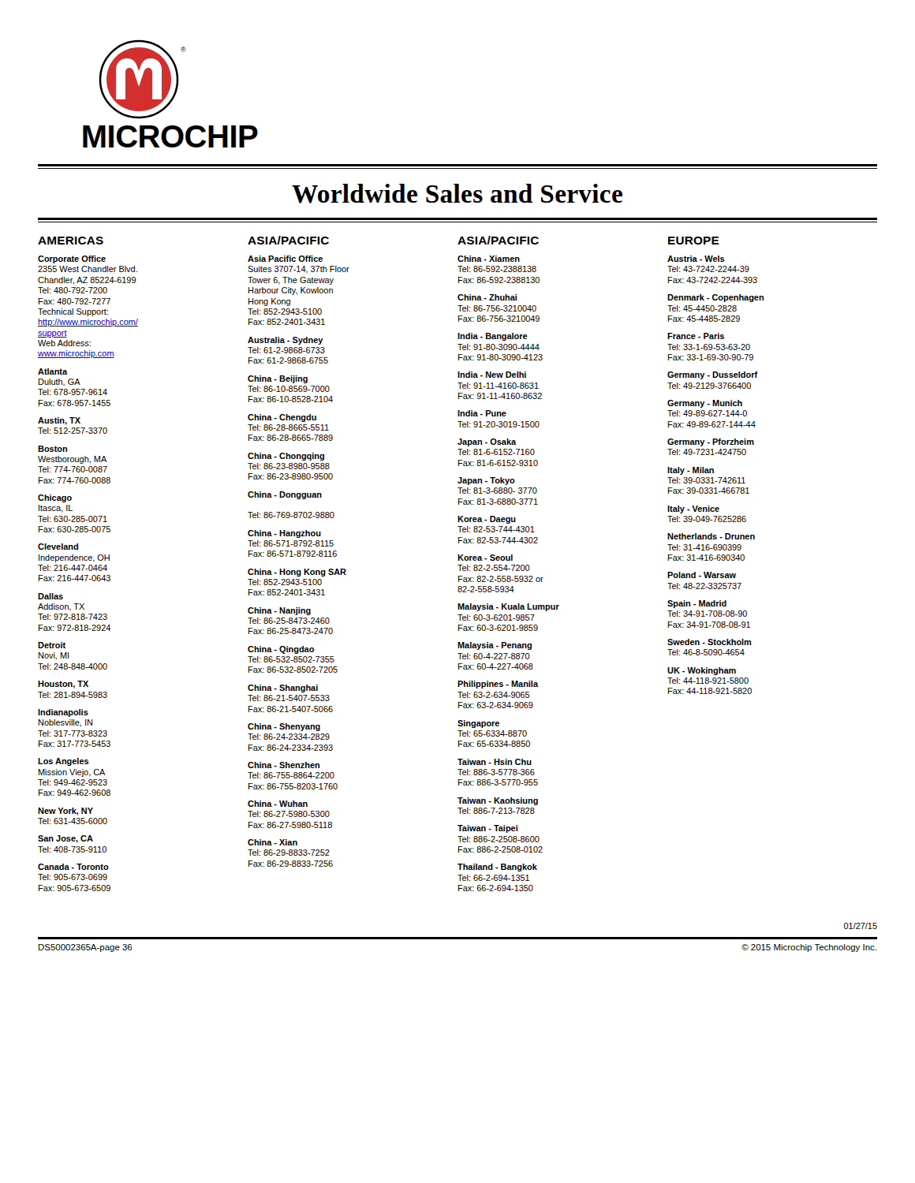®
MICROCHIP
Worldwide Sales and Service
AMERICAS
Corporate Office
2355 West Chandler Blvd.
Chandler, AZ 85224-6199
Tel: 480-792-7200
Fax: 480-792-7277
Technical Support:
http://www.microchip.com/
support
Web Address:
www.microchip.com
Atlanta
Duluth, GA
Tel: 678-957-9614
Fax: 678-957-1455
Austin, TX
Tel: 512-257-3370
Boston
Westborough, MA
Tel: 774-760-0087
Fax: 774-760-0088
Chicago
Itasca, IL
Tel: 630-285-0071
Fax: 630-285-0075
Cleveland
Independence, OH
Tel: 216-447-0464
Fax: 216-447-0643
Dallas
Addison, TX
Tel: 972-818-7423
Fax: 972-818-2924
Detroit
Novi, MI
Tel: 248-848-4000
Houston, TX
Tel: 281-894-5983
Indianapolis
Noblesville, IN
Tel: 317-773-8323
Fax: 317-773-5453
Los Angeles
Mission Viejo, CA
Tel: 949-462-9523
Fax: 949-462-9608
New York, NY
Tel: 631-435-6000
San Jose, CA
Tel: 408-735-9110
Canada - Toronto
Tel: 905-673-0699
Fax: 905-673-6509
ASIA/PACIFIC
Asia Pacific Office
Suites 3707-14, 37th Floor
Tower 6, The Gateway
Harbour City, Kowloon
Hong Kong
Tel: 852-2943-5100
Fax: 852-2401-3431
Australia - Sydney
Tel: 61-2-9868-6733
Fax: 61-2-9868-6755
China - Beijing
Tel: 86-10-8569-7000
Fax: 86-10-8528-2104
China - Chengdu
Tel: 86-28-8665-5511
Fax: 86-28-8665-7889
China - Chongqing
Tel: 86-23-8980-9588
Fax: 86-23-8980-9500
China - Dongguan
Tel: 86-769-8702-9880
China - Hangzhou
Tel: 86-571-8792-8115
Fax: 86-571-8792-8116
China - Hong Kong SAR
Tel: 852-2943-5100
Fax: 852-2401-3431
China - Nanjing
Tel: 86-25-8473-2460
Fax: 86-25-8473-2470
China - Qingdao
Tel: 86-532-8502-7355
Fax: 86-532-8502-7205
China - Shanghai
Tel: 86-21-5407-5533
Fax: 86-21-5407-5066
China - Shenyang
Tel: 86-24-2334-2829
Fax: 86-24-2334-2393
China - Shenzhen
Tel: 86-755-8864-2200
Fax: 86-755-8203-1760
China - Wuhan
Tel: 86-27-5980-5300
Fax: 86-27-5980-5118
China - Xian
Tel: 86-29-8833-7252
Fax: 86-29-8833-7256
ASIA/PACIFIC
China - Xiamen
Tel: 86-592-2388138
Fax: 86-592-2388130
China - Zhuhai
Tel: 86-756-3210040
Fax: 86-756-3210049
India - Bangalore
Tel: 91-80-3090-4444
Fax: 91-80-3090-4123
India - New Delhi
Tel: 91-11-4160-8631
Fax: 91-11-4160-8632
India - Pune
Tel: 91-20-3019-1500
Japan - Osaka
Tel: 81-6-6152-7160
Fax: 81-6-6152-9310
Japan - Tokyo
Tel: 81-3-6880- 3770
Fax: 81-3-6880-3771
Korea - Daegu
Tel: 82-53-744-4301
Fax: 82-53-744-4302
Korea - Seoul
Tel: 82-2-554-7200
Fax: 82-2-558-5932 or
82-2-558-5934
Malaysia - Kuala Lumpur
Tel: 60-3-6201-9857
Fax: 60-3-6201-9859
Malaysia - Penang
Tel: 60-4-227-8870
Fax: 60-4-227-4068
Philippines - Manila
Tel: 63-2-634-9065
Fax: 63-2-634-9069
Singapore
Tel: 65-6334-8870
Fax: 65-6334-8850
Taiwan - Hsin Chu
Tel: 886-3-5778-366
Fax: 886-3-5770-955
Taiwan - Kaohsiung
Tel: 886-7-213-7828
Taiwan - Taipei
Tel: 886-2-2508-8600
Fax: 886-2-2508-0102
Thailand - Bangkok
Tel: 66-2-694-1351
Fax: 66-2-694-1350
EUROPE
Austria - Wels
Tel: 43-7242-2244-39
Fax: 43-7242-2244-393
Denmark - Copenhagen
Tel: 45-4450-2828
Fax: 45-4485-2829
France - Paris
Tel: 33-1-69-53-63-20
Fax: 33-1-69-30-90-79
Germany - Dusseldorf
Tel: 49-2129-3766400
Germany - Munich
Tel: 49-89-627-144-0
Fax: 49-89-627-144-44
Germany - Pforzheim
Tel: 49-7231-424750
Italy - Milan
Tel: 39-0331-742611
Fax: 39-0331-466781
Italy - Venice
Tel: 39-049-7625286
Netherlands - Drunen
Tel: 31-416-690399
Fax: 31-416-690340
Poland - Warsaw
Tel: 48-22-3325737
Spain - Madrid
Tel: 34-91-708-08-90
Fax: 34-91-708-08-91
Sweden - Stockholm
Tel: 46-8-5090-4654
UK - Wokingham
Tel: 44-118-921-5800
Fax: 44-118-921-5820
01/27/15
DS50002365A-page 36
© 2015 Microchip Technology Inc.